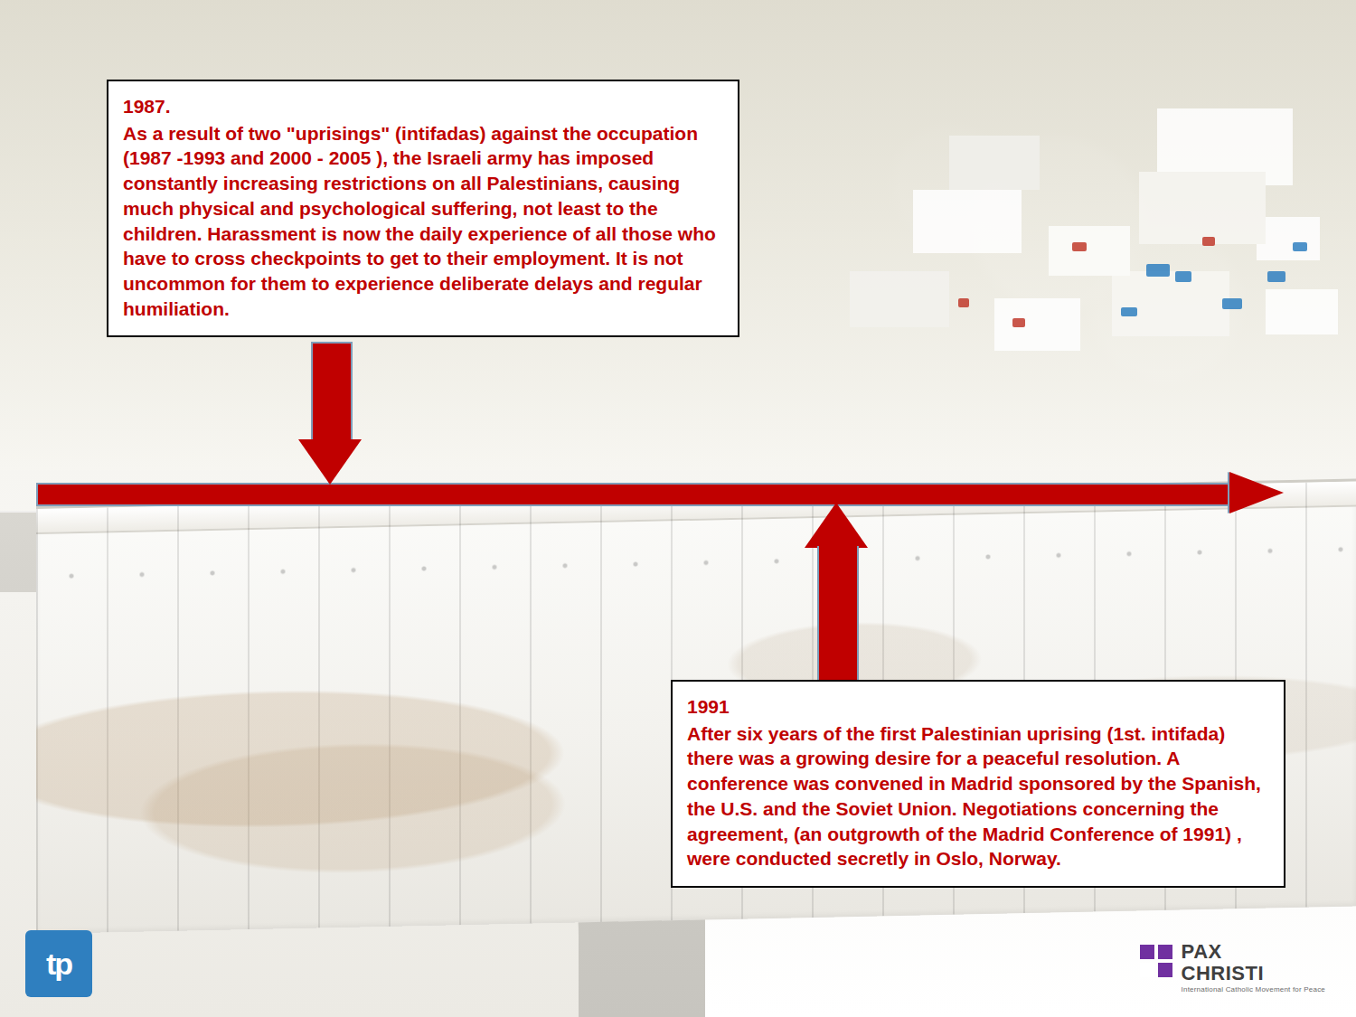1987. As a result of two "uprisings" (intifadas) against the occupation (1987 -1993 and 2000 - 2005 ), the Israeli army has imposed constantly increasing restrictions on all Palestinians, causing much physical and psychological suffering, not least to the children. Harassment is now the daily experience of all those who have to cross checkpoints to get to their employment. It is not uncommon for them to experience deliberate delays and regular humiliation.
1991 After six years of the first Palestinian uprising (1st. intifada) there was a growing desire for a peaceful resolution. A conference was convened in Madrid sponsored by the Spanish, the U.S. and the Soviet Union. Negotiations concerning the agreement, (an outgrowth of the Madrid Conference of 1991) , were conducted secretly in Oslo, Norway.
tp
PAX
CHRISTI International Catholic Movement for Peace